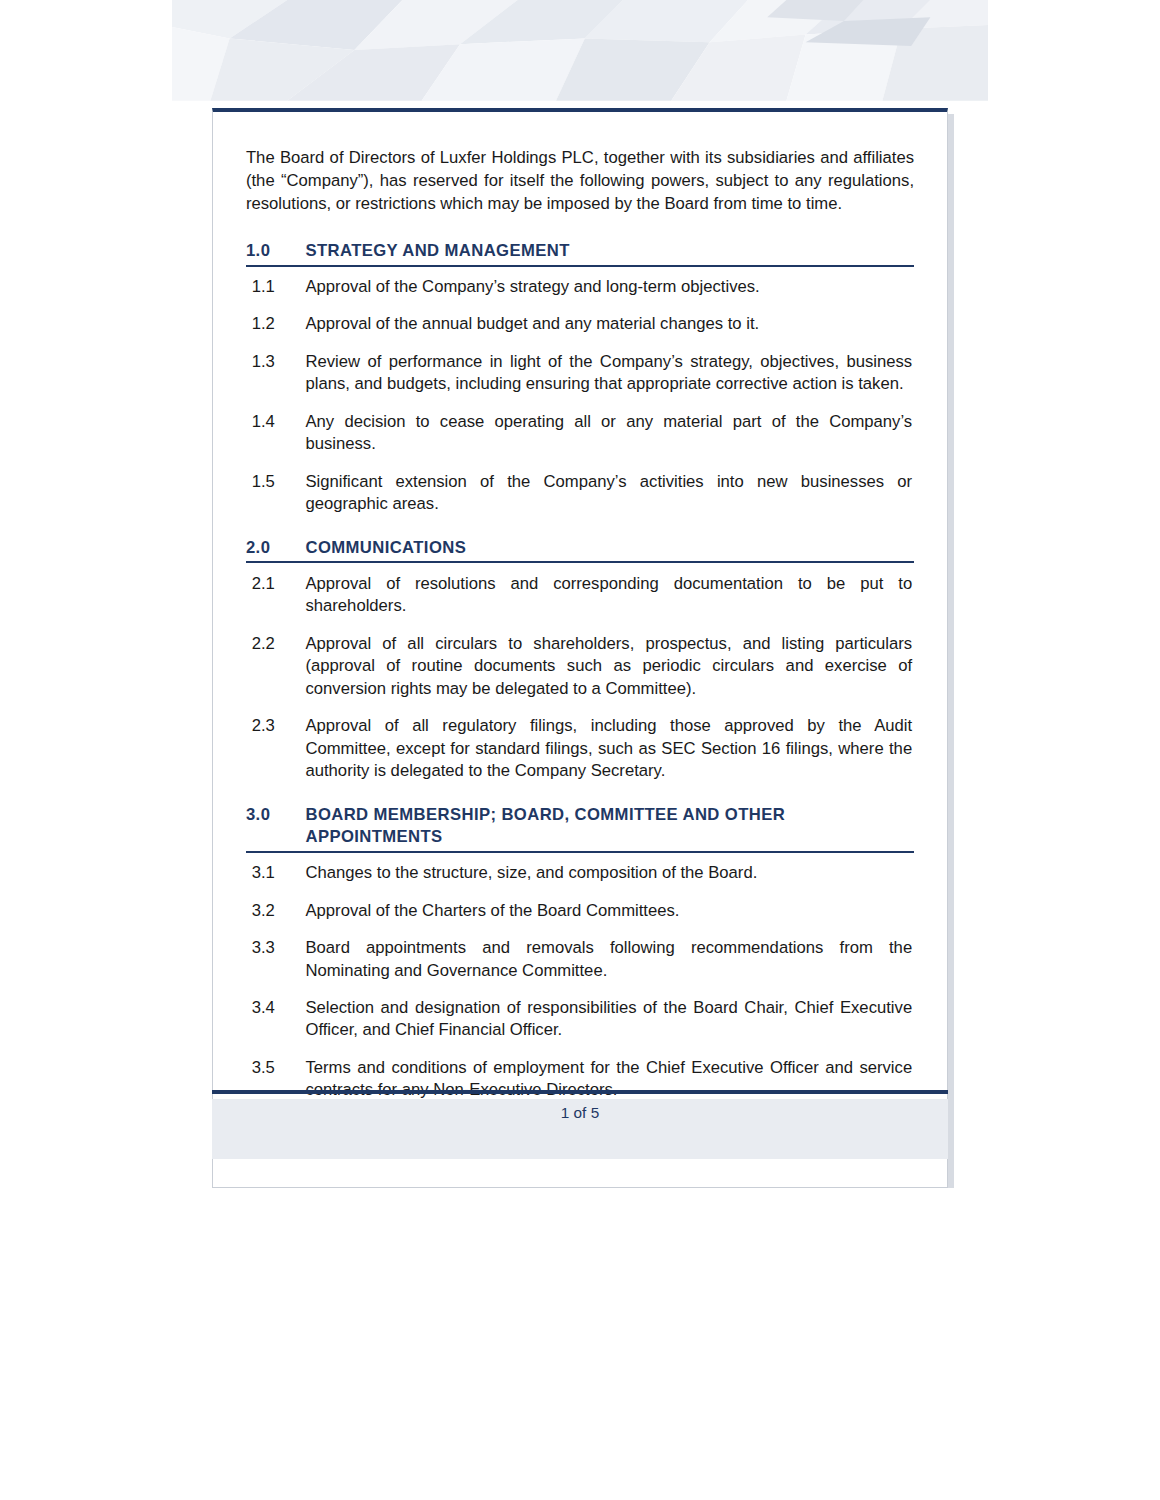The Board of Directors of Luxfer Holdings PLC, together with its subsidiaries and affiliates (the “Company”), has reserved for itself the following powers, subject to any regulations, resolutions, or restrictions which may be imposed by the Board from time to time.
1.0 STRATEGY AND MANAGEMENT
1.1 Approval of the Company’s strategy and long-term objectives.
1.2 Approval of the annual budget and any material changes to it.
1.3 Review of performance in light of the Company’s strategy, objectives, business plans, and budgets, including ensuring that appropriate corrective action is taken.
1.4 Any decision to cease operating all or any material part of the Company’s business.
1.5 Significant extension of the Company’s activities into new businesses or geographic areas.
2.0 COMMUNICATIONS
2.1 Approval of resolutions and corresponding documentation to be put to shareholders.
2.2 Approval of all circulars to shareholders, prospectus, and listing particulars (approval of routine documents such as periodic circulars and exercise of conversion rights may be delegated to a Committee).
2.3 Approval of all regulatory filings, including those approved by the Audit Committee, except for standard filings, such as SEC Section 16 filings, where the authority is delegated to the Company Secretary.
3.0 BOARD MEMBERSHIP; BOARD, COMMITTEE AND OTHER APPOINTMENTS
3.1 Changes to the structure, size, and composition of the Board.
3.2 Approval of the Charters of the Board Committees.
3.3 Board appointments and removals following recommendations from the Nominating and Governance Committee.
3.4 Selection and designation of responsibilities of the Board Chair, Chief Executive Officer, and Chief Financial Officer.
3.5 Terms and conditions of employment for the Chief Executive Officer and service contracts for any Non-Executive Directors.
3.6 Membership and Chairpersonship of Board Committees.
1 of 5